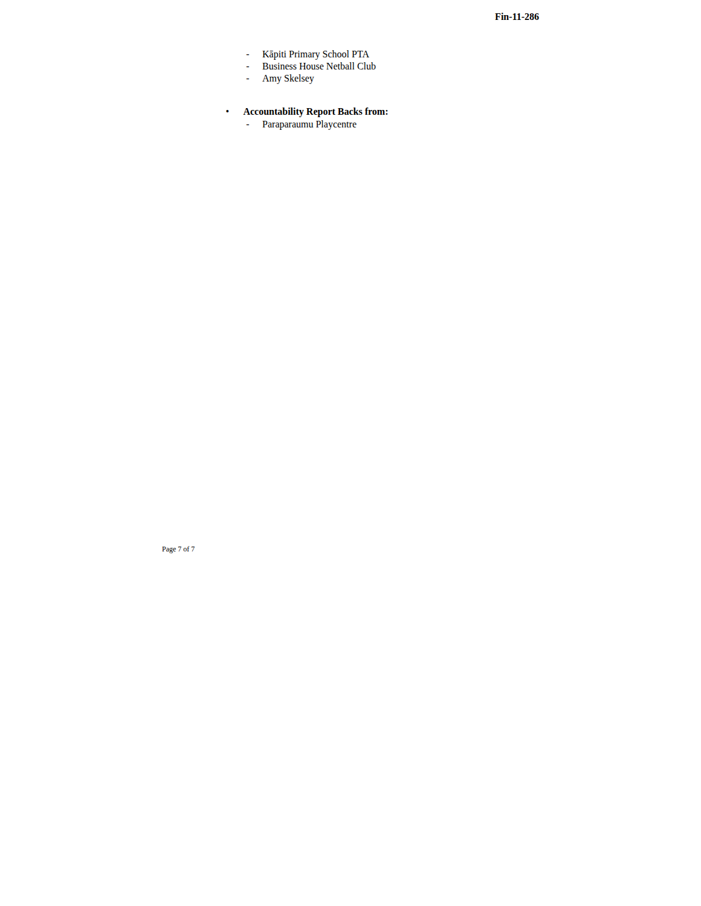Fin-11-286
Kāpiti Primary School PTA
Business House Netball Club
Amy Skelsey
Accountability Report Backs from:
Paraparaumu Playcentre
Page 7 of 7